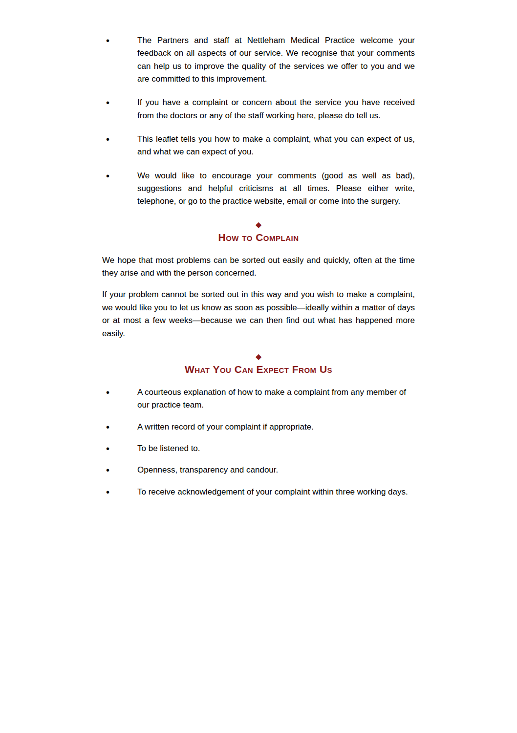The Partners and staff at Nettleham Medical Practice welcome your feedback on all aspects of our service. We recognise that your comments can help us to improve the quality of the services we offer to you and we are committed to this improvement.
If you have a complaint or concern about the service you have received from the doctors or any of the staff working here, please do tell us.
This leaflet tells you how to make a complaint, what you can expect of us, and what we can expect of you.
We would like to encourage your comments (good as well as bad), suggestions and helpful criticisms at all times. Please either write, telephone, or go to the practice website, email or come into the surgery.
◆
How to Complain
We hope that most problems can be sorted out easily and quickly, often at the time they arise and with the person concerned.
If your problem cannot be sorted out in this way and you wish to make a complaint, we would like you to let us know as soon as possible—ideally within a matter of days or at most a few weeks—because we can then find out what has happened more easily.
◆
What You Can Expect From Us
A courteous explanation of how to make a complaint from any member of our practice team.
A written record of your complaint if appropriate.
To be listened to.
Openness, transparency and candour.
To receive acknowledgement of your complaint within three working days.